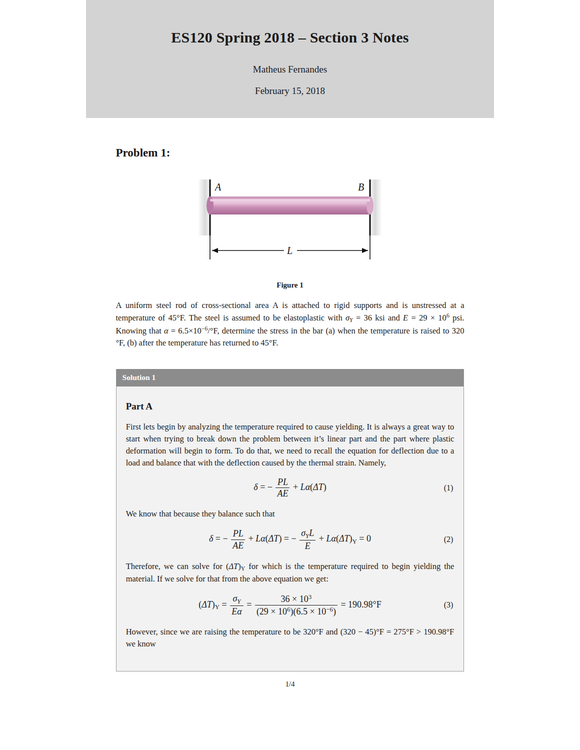ES120 Spring 2018 – Section 3 Notes
Matheus Fernandes
February 15, 2018
Problem 1:
A B L
Figure 1
A uniform steel rod of cross-sectional area A is attached to rigid supports and is unstressed at a temperature of 45°F. The steel is assumed to be elastoplastic with σY = 36 ksi and E = 29 × 106 psi. Knowing that α = 6.5×10−6/°F, determine the stress in the bar (a) when the temperature is raised to 320 °F, (b) after the temperature has returned to 45°F.
Solution 1
Part A
First lets begin by analyzing the temperature required to cause yielding. It is always a great way to start when trying to break down the problem between it’s linear part and the part where plastic deformation will begin to form. To do that, we need to recall the equation for deflection due to a load and balance that with the deflection caused by the thermal strain. Namely,
δ = − PL AE + Lα(ΔT) (1)
We know that because they balance such that
δ = − PL AE + Lα(ΔT) = − σYL E + Lα(ΔT)Y = 0 (2)
Therefore, we can solve for (ΔT)Y for which is the temperature required to begin yielding the material. If we solve for that from the above equation we get:
(ΔT)Y = σY Eα = 36 × 103(29 × 106)(6.5 × 10−6) = 190.98°F (3)
However, since we are raising the temperature to be 320°F and (320 − 45)°F = 275°F > 190.98°F we know
1/4